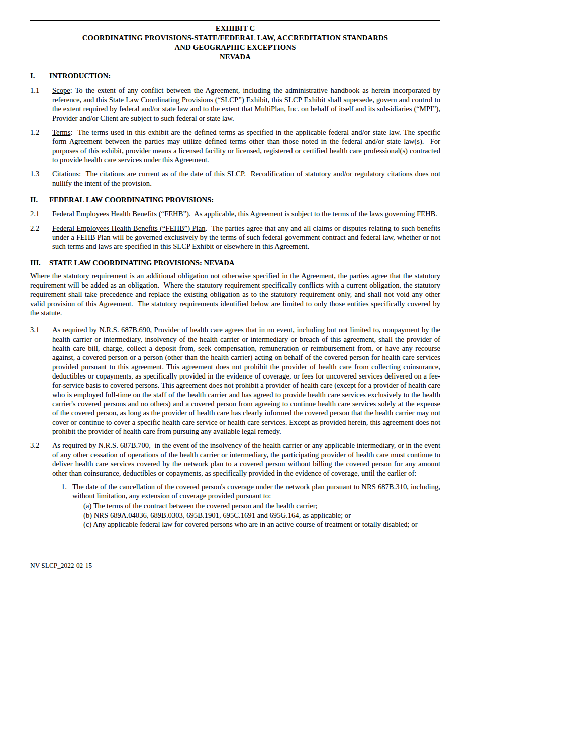EXHIBIT C
COORDINATING PROVISIONS-STATE/FEDERAL LAW, ACCREDITATION STANDARDS
AND GEOGRAPHIC EXCEPTIONS
NEVADA
I. INTRODUCTION:
1.1 Scope: To the extent of any conflict between the Agreement, including the administrative handbook as herein incorporated by reference, and this State Law Coordinating Provisions (“SLCP”) Exhibit, this SLCP Exhibit shall supersede, govern and control to the extent required by federal and/or state law and to the extent that MultiPlan, Inc. on behalf of itself and its subsidiaries (“MPI”), Provider and/or Client are subject to such federal or state law.
1.2 Terms: The terms used in this exhibit are the defined terms as specified in the applicable federal and/or state law. The specific form Agreement between the parties may utilize defined terms other than those noted in the federal and/or state law(s). For purposes of this exhibit, provider means a licensed facility or licensed, registered or certified health care professional(s) contracted to provide health care services under this Agreement.
1.3 Citations: The citations are current as of the date of this SLCP. Recodification of statutory and/or regulatory citations does not nullify the intent of the provision.
II. FEDERAL LAW COORDINATING PROVISIONS:
2.1 Federal Employees Health Benefits (“FEHB”). As applicable, this Agreement is subject to the terms of the laws governing FEHB.
2.2 Federal Employees Health Benefits (“FEHB”) Plan. The parties agree that any and all claims or disputes relating to such benefits under a FEHB Plan will be governed exclusively by the terms of such federal government contract and federal law, whether or not such terms and laws are specified in this SLCP Exhibit or elsewhere in this Agreement.
III. STATE LAW COORDINATING PROVISIONS: NEVADA
Where the statutory requirement is an additional obligation not otherwise specified in the Agreement, the parties agree that the statutory requirement will be added as an obligation. Where the statutory requirement specifically conflicts with a current obligation, the statutory requirement shall take precedence and replace the existing obligation as to the statutory requirement only, and shall not void any other valid provision of this Agreement. The statutory requirements identified below are limited to only those entities specifically covered by the statute.
3.1 As required by N.R.S. 687B.690, Provider of health care agrees that in no event, including but not limited to, nonpayment by the health carrier or intermediary, insolvency of the health carrier or intermediary or breach of this agreement, shall the provider of health care bill, charge, collect a deposit from, seek compensation, remuneration or reimbursement from, or have any recourse against, a covered person or a person (other than the health carrier) acting on behalf of the covered person for health care services provided pursuant to this agreement. This agreement does not prohibit the provider of health care from collecting coinsurance, deductibles or copayments, as specifically provided in the evidence of coverage, or fees for uncovered services delivered on a fee-for-service basis to covered persons. This agreement does not prohibit a provider of health care (except for a provider of health care who is employed full-time on the staff of the health carrier and has agreed to provide health care services exclusively to the health carrier's covered persons and no others) and a covered person from agreeing to continue health care services solely at the expense of the covered person, as long as the provider of health care has clearly informed the covered person that the health carrier may not cover or continue to cover a specific health care service or health care services. Except as provided herein, this agreement does not prohibit the provider of health care from pursuing any available legal remedy.
3.2 As required by N.R.S. 687B.700, in the event of the insolvency of the health carrier or any applicable intermediary, or in the event of any other cessation of operations of the health carrier or intermediary, the participating provider of health care must continue to deliver health care services covered by the network plan to a covered person without billing the covered person for any amount other than coinsurance, deductibles or copayments, as specifically provided in the evidence of coverage, until the earlier of:
1. The date of the cancellation of the covered person's coverage under the network plan pursuant to NRS 687B.310, including, without limitation, any extension of coverage provided pursuant to:
(a) The terms of the contract between the covered person and the health carrier;
(b) NRS 689A.04036, 689B.0303, 695B.1901, 695C.1691 and 695G.164, as applicable; or
(c) Any applicable federal law for covered persons who are in an active course of treatment or totally disabled; or
NV SLCP_2022-02-15